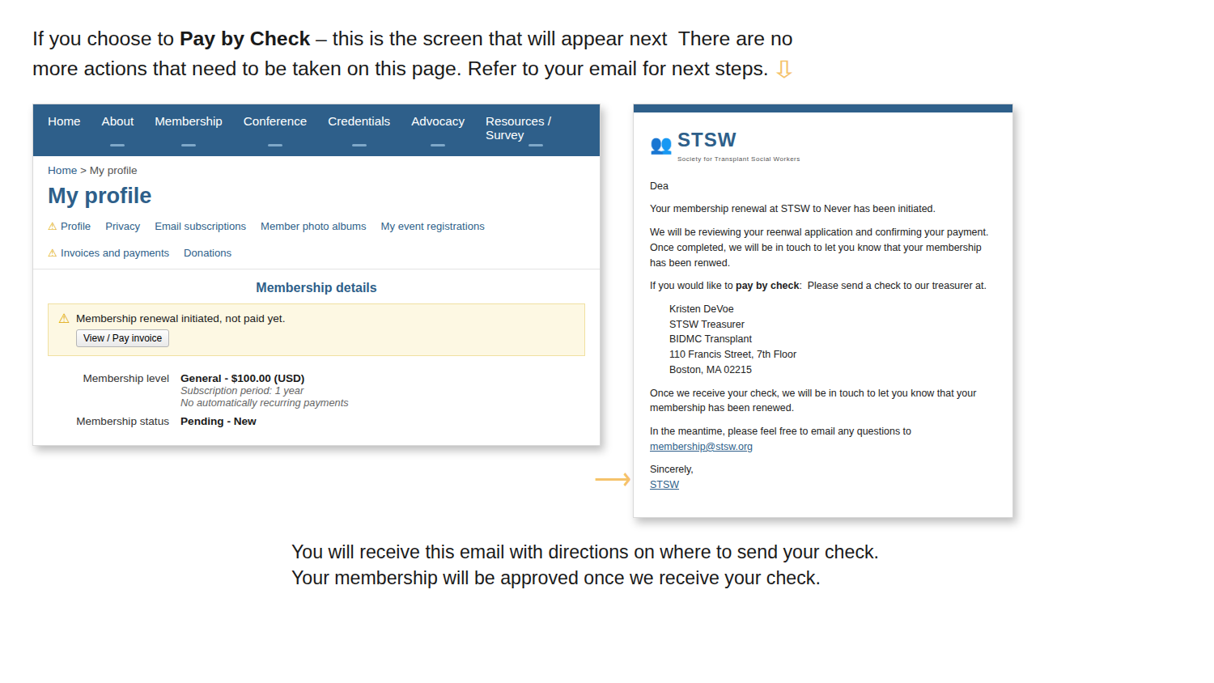If you choose to Pay by Check – this is the screen that will appear next There are no more actions that need to be taken on this page. Refer to your email for next steps. ⇩
Home About Membership Conference Credentials Advocacy Resources / Survey
Home > My profile
My profile
Profile Privacy Email subscriptions Member photo albums My event registrations Invoices and payments Donations
Membership details
⚠
Membership renewal initiated, not paid yet. View / Pay invoice
Membership level
General - $100.00 (USD) Subscription period: 1 year No automatically recurring payments
Membership status
Pending - New
⟶
👥
STSW
Society for Transplant Social Workers
Dea
Your membership renewal at STSW to Never has been initiated.
We will be reviewing your reenwal application and confirming your payment. Once completed, we will be in touch to let you know that your membership has been renwed.
If you would like to pay by check: Please send a check to our treasurer at.
Kristen DeVoe
STSW Treasurer
BIDMC Transplant
110 Francis Street, 7th Floor
Boston, MA 02215
Once we receive your check, we will be in touch to let you know that your membership has been renewed.
In the meantime, please feel free to email any questions to membership@stsw.org
Sincerely,
STSW
You will receive this email with directions on where to send your check.
Your membership will be approved once we receive your check.